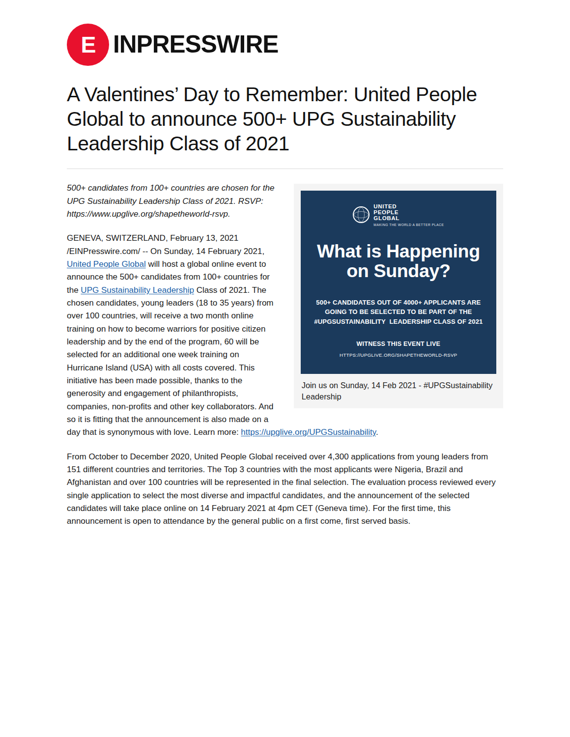E
INPRESSWIRE
A Valentines’ Day to Remember: United People Global to announce 500+ UPG Sustainability Leadership Class of 2021
UNITED PEOPLE GLOBAL MAKING THE WORLD A BETTER PLACE
What is Happening on Sunday?
500+ candidates out of 4000+ applicants are going to be selected to be part of the #UPGSustainability Leadership Class of 2021
Witness this event live
https://upglive.org/shapetheworld-rsvp
Join us on Sunday, 14 Feb 2021 - #UPGSustainability Leadership
500+ candidates from 100+ countries are chosen for the UPG Sustainability Leadership Class of 2021. RSVP: https://www.upglive.org/shapetheworld-rsvp.
GENEVA, SWITZERLAND, February 13, 2021 /EINPresswire.com/ -- On Sunday, 14 February 2021, United People Global will host a global online event to announce the 500+ candidates from 100+ countries for the UPG Sustainability Leadership Class of 2021. The chosen candidates, young leaders (18 to 35 years) from over 100 countries, will receive a two month online training on how to become warriors for positive citizen leadership and by the end of the program, 60 will be selected for an additional one week training on Hurricane Island (USA) with all costs covered. This initiative has been made possible, thanks to the generosity and engagement of philanthropists, companies, non-profits and other key collaborators. And so it is fitting that the announcement is also made on a day that is synonymous with love. Learn more: https://upglive.org/UPGSustainability.
From October to December 2020, United People Global received over 4,300 applications from young leaders from 151 different countries and territories. The Top 3 countries with the most applicants were Nigeria, Brazil and Afghanistan and over 100 countries will be represented in the final selection. The evaluation process reviewed every single application to select the most diverse and impactful candidates, and the announcement of the selected candidates will take place online on 14 February 2021 at 4pm CET (Geneva time). For the first time, this announcement is open to attendance by the general public on a first come, first served basis.